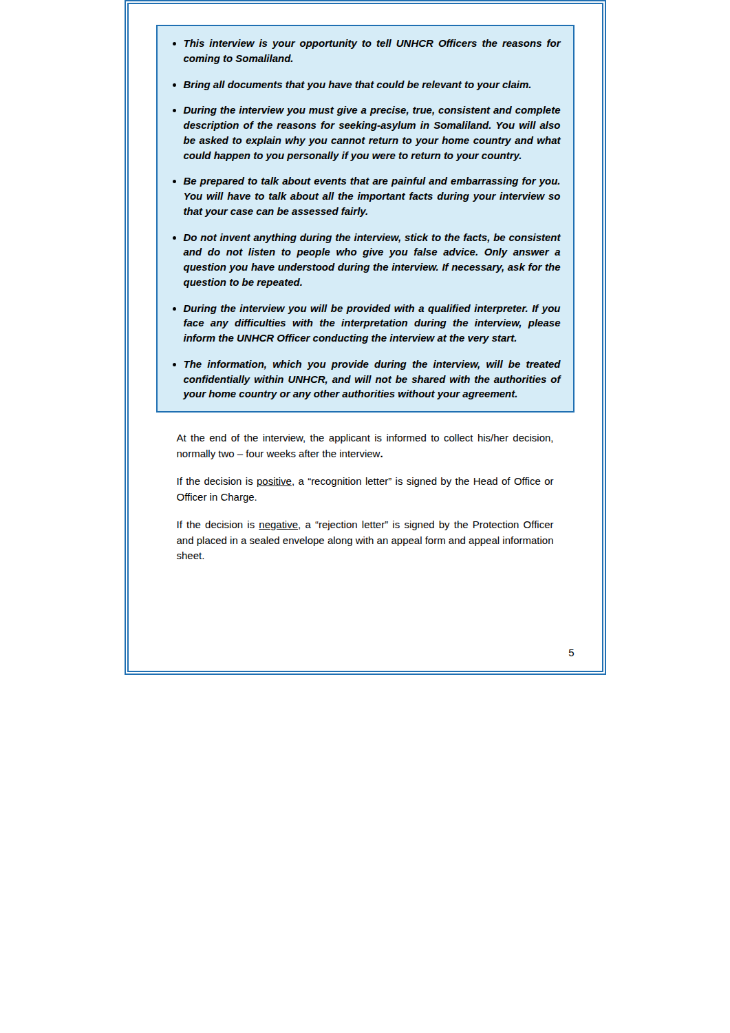This interview is your opportunity to tell UNHCR Officers the reasons for coming to Somaliland.
Bring all documents that you have that could be relevant to your claim.
During the interview you must give a precise, true, consistent and complete description of the reasons for seeking-asylum in Somaliland. You will also be asked to explain why you cannot return to your home country and what could happen to you personally if you were to return to your country.
Be prepared to talk about events that are painful and embarrassing for you. You will have to talk about all the important facts during your interview so that your case can be assessed fairly.
Do not invent anything during the interview, stick to the facts, be consistent and do not listen to people who give you false advice. Only answer a question you have understood during the interview. If necessary, ask for the question to be repeated.
During the interview you will be provided with a qualified interpreter. If you face any difficulties with the interpretation during the interview, please inform the UNHCR Officer conducting the interview at the very start.
The information, which you provide during the interview, will be treated confidentially within UNHCR, and will not be shared with the authorities of your home country or any other authorities without your agreement.
At the end of the interview, the applicant is informed to collect his/her decision, normally two – four weeks after the interview.
If the decision is positive, a “recognition letter” is signed by the Head of Office or Officer in Charge.
If the decision is negative, a “rejection letter” is signed by the Protection Officer and placed in a sealed envelope along with an appeal form and appeal information sheet.
5